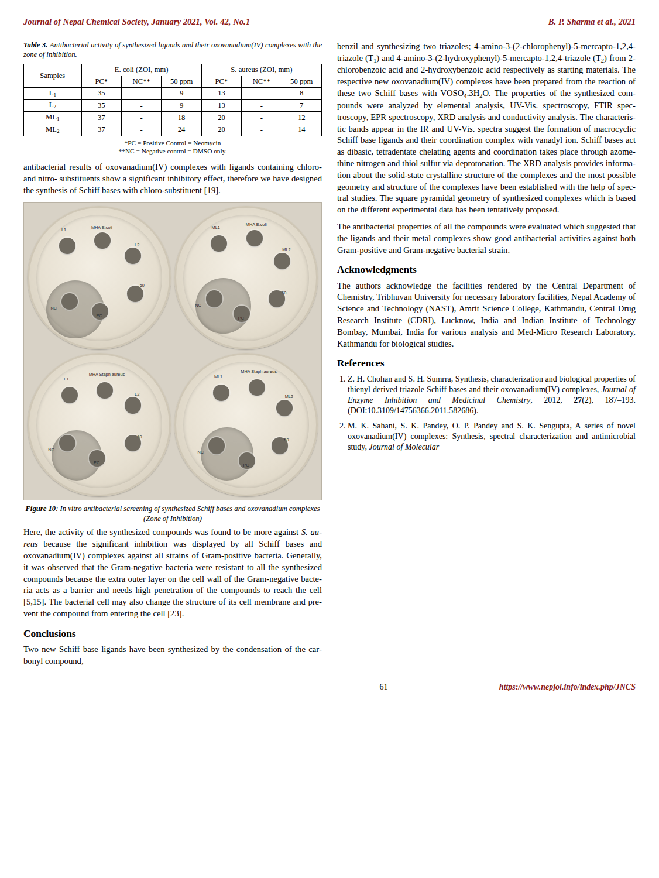Journal of Nepal Chemical Society, January 2021, Vol. 42, No.1
B. P. Sharma et al., 2021
Table 3. Antibacterial activity of synthesized ligands and their oxovanadium(IV) complexes with the zone of inhibition.
| Samples | E. coli (ZOI, mm) | S. aureus (ZOI, mm) |
| --- | --- | --- |
| PC* | NC** | 50 ppm | PC* | NC** | 50 ppm |
| L 1 | 35 | - | 9 | 13 | - | 8 |
| L 2 | 35 | - | 9 | 13 | - | 7 |
| ML 1 | 37 | - | 18 | 20 | - | 12 |
| ML 2 | 37 | - | 24 | 20 | - | 14 |
*PC = Positive Control = Neomycin
**NC = Negative control = DMSO only.
antibacterial results of oxovanadium(IV) complexes with ligands containing chloro- and nitro- substituents show a significant inhibitory effect, therefore we have designed the synthesis of Schiff bases with chloro-substituent [19].
L1
MHA E.coli
L2
50
PC
NC
ML1
MHA E.coli
ML2
50
PC
NC
L1
MHA Staph aureus
L2
50
PC
NC
ML1
MHA Staph aureus
ML2
50
PC
NC
Figure 10: In vitro antibacterial screening of synthesized Schiff bases and oxovanadium complexes (Zone of Inhibition)
Here, the activity of the synthesized compounds was found to be more against S. aureus because the significant inhibition was displayed by all Schiff bases and oxovanadium(IV) complexes against all strains of Gram-positive bacteria. Generally, it was observed that the Gram-negative bacteria were resistant to all the synthesized compounds because the extra outer layer on the cell wall of the Gram-negative bacteria acts as a barrier and needs high penetration of the compounds to reach the cell [5,15]. The bacterial cell may also change the structure of its cell membrane and prevent the compound from entering the cell [23].
Conclusions
Two new Schiff base ligands have been synthesized by the condensation of the carbonyl compound,
benzil and synthesizing two triazoles; 4-amino-3-(2-chlorophenyl)-5-mercapto-1,2,4-triazole (T1) and 4-amino-3-(2-hydroxyphenyl)-5-mercapto-1,2,4-triazole (T2) from 2-chlorobenzoic acid and 2-hydroxybenzoic acid respectively as starting materials. The respective new oxovanadium(IV) complexes have been prepared from the reaction of these two Schiff bases with VOSO4.3H2O. The properties of the synthesized compounds were analyzed by elemental analysis, UV-Vis. spectroscopy, FTIR spectroscopy, EPR spectroscopy, XRD analysis and conductivity analysis. The characteristic bands appear in the IR and UV-Vis. spectra suggest the formation of macrocyclic Schiff base ligands and their coordination complex with vanadyl ion. Schiff bases act as dibasic, tetradentate chelating agents and coordination takes place through azomethine nitrogen and thiol sulfur via deprotonation. The XRD analysis provides information about the solid-state crystalline structure of the complexes and the most possible geometry and structure of the complexes have been established with the help of spectral studies. The square pyramidal geometry of synthesized complexes which is based on the different experimental data has been tentatively proposed.
The antibacterial properties of all the compounds were evaluated which suggested that the ligands and their metal complexes show good antibacterial activities against both Gram-positive and Gram-negative bacterial strain.
Acknowledgments
The authors acknowledge the facilities rendered by the Central Department of Chemistry, Tribhuvan University for necessary laboratory facilities, Nepal Academy of Science and Technology (NAST), Amrit Science College, Kathmandu, Central Drug Research Institute (CDRI), Lucknow, India and Indian Institute of Technology Bombay, Mumbai, India for various analysis and Med-Micro Research Laboratory, Kathmandu for biological studies.
References
Z. H. Chohan and S. H. Sumrra, Synthesis, characterization and biological properties of thienyl derived triazole Schiff bases and their oxovanadium(IV) complexes, Journal of Enzyme Inhibition and Medicinal Chemistry, 2012, 27(2), 187–193. (DOI:10.3109/14756366.2011.582686).
M. K. Sahani, S. K. Pandey, O. P. Pandey and S. K. Sengupta, A series of novel oxovanadium(IV) complexes: Synthesis, spectral characterization and antimicrobial study, Journal of Molecular
61
https://www.nepjol.info/index.php/JNCS